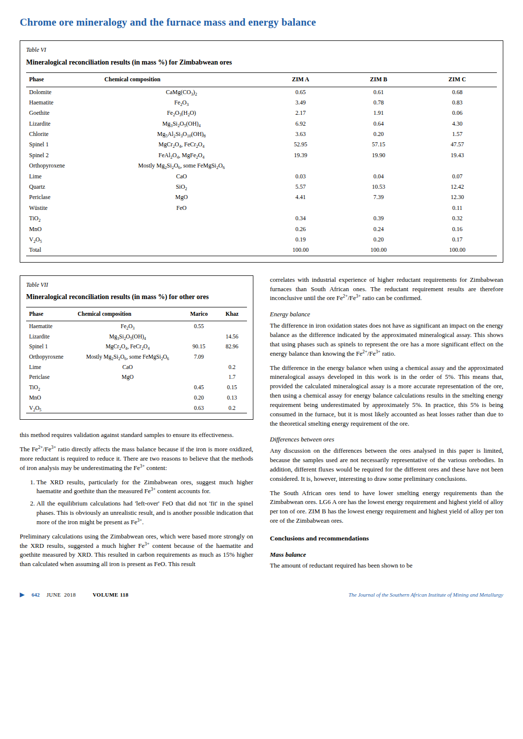Chrome ore mineralogy and the furnace mass and energy balance
Table VI
Mineralogical reconciliation results (in mass %) for Zimbabwean ores
| Phase | Chemical composition | ZIM A | ZIM B | ZIM C |
| --- | --- | --- | --- | --- |
| Dolomite | CaMg(CO 3 ) 2 | 0.65 | 0.61 | 0.68 |
| Haematite | Fe 2 O 3 | 3.49 | 0.78 | 0.83 |
| Goethite | Fe 2 O 3 (H 2 O) | 2.17 | 1.91 | 0.06 |
| Lizardite | Mg 3 Si 2 O 5 (OH) 4 | 6.92 | 0.64 | 4.30 |
| Chlorite | Mg 5 Al 2 Si 3 O 10 (OH) 8 | 3.63 | 0.20 | 1.57 |
| Spinel 1 | MgCr 2 O 4 , FeCr 2 O 4 | 52.95 | 57.15 | 47.57 |
| Spinel 2 | FeAl 2 O 4 , MgFe 2 O 4 | 19.39 | 19.90 | 19.43 |
| Orthopyroxene | Mostly Mg 2 Si 2 O 6 , some FeMgSi 2 O 6 | | | |
| Lime | CaO | 0.03 | 0.04 | 0.07 |
| Quartz | SiO 2 | 5.57 | 10.53 | 12.42 |
| Periclase | MgO | 4.41 | 7.39 | 12.30 |
| Wüstite | FeO | | | 0.11 |
| TiO 2 | | 0.34 | 0.39 | 0.32 |
| MnO | | 0.26 | 0.24 | 0.16 |
| V 2 O 5 | | 0.19 | 0.20 | 0.17 |
| Total | | 100.00 | 100.00 | 100.00 |
Table VII
Mineralogical reconciliation results (in mass %) for other ores
| Phase | Chemical composition | Marico | Khaz |
| --- | --- | --- | --- |
| Haematite | Fe 2 O 3 | 0.55 | |
| Lizardite | Mg 3 Si 2 O 5 (OH) 4 | | 14.56 |
| Spinel 1 | MgCr 2 O 4 , FeCr 2 O 4 | 90.15 | 82.96 |
| Orthopyroxene | Mostly Mg 2 Si 2 O 6 , some FeMgSi 2 O 6 | 7.09 | |
| Lime | CaO | | 0.2 |
| Periclase | MgO | | 1.7 |
| TiO 2 | | 0.45 | 0.15 |
| MnO | | 0.20 | 0.13 |
| V 2 O 5 | | 0.63 | 0.2 |
this method requires validation against standard samples to ensure its effectiveness.
The Fe2+/Fe3+ ratio directly affects the mass balance because if the iron is more oxidized, more reductant is required to reduce it. There are two reasons to believe that the methods of iron analysis may be underestimating the Fe3+ content:
The XRD results, particularly for the Zimbabwean ores, suggest much higher haematite and goethite than the measured Fe3+ content accounts for.
All the equilibrium calculations had 'left-over' FeO that did not 'fit' in the spinel phases. This is obviously an unrealistic result, and is another possible indication that more of the iron might be present as Fe3+.
Preliminary calculations using the Zimbabwean ores, which were based more strongly on the XRD results, suggested a much higher Fe3+ content because of the haematite and goethite measured by XRD. This resulted in carbon requirements as much as 15% higher than calculated when assuming all iron is present as FeO. This result
correlates with industrial experience of higher reductant requirements for Zimbabwean furnaces than South African ones. The reductant requirement results are therefore inconclusive until the ore Fe2+/Fe3+ ratio can be confirmed.
Energy balance
The difference in iron oxidation states does not have as significant an impact on the energy balance as the difference indicated by the approximated mineralogical assay. This shows that using phases such as spinels to represent the ore has a more significant effect on the energy balance than knowing the Fe2+/Fe3+ ratio.
The difference in the energy balance when using a chemical assay and the approximated mineralogical assays developed in this work is in the order of 5%. This means that, provided the calculated mineralogical assay is a more accurate representation of the ore, then using a chemical assay for energy balance calculations results in the smelting energy requirement being underestimated by approximately 5%. In practice, this 5% is being consumed in the furnace, but it is most likely accounted as heat losses rather than due to the theoretical smelting energy requirement of the ore.
Differences between ores
Any discussion on the differences between the ores analysed in this paper is limited, because the samples used are not necessarily representative of the various orebodies. In addition, different fluxes would be required for the different ores and these have not been considered. It is, however, interesting to draw some preliminary conclusions.
The South African ores tend to have lower smelting energy requirements than the Zimbabwean ores. LG6 A ore has the lowest energy requirement and highest yield of alloy per ton of ore. ZIM B has the lowest energy requirement and highest yield of alloy per ton ore of the Zimbabwean ores.
Conclusions and recommendations
Mass balance
The amount of reductant required has been shown to be
▶ 642 JUNE 2018 VOLUME 118 The Journal of the Southern African Institute of Mining and Metallurgy